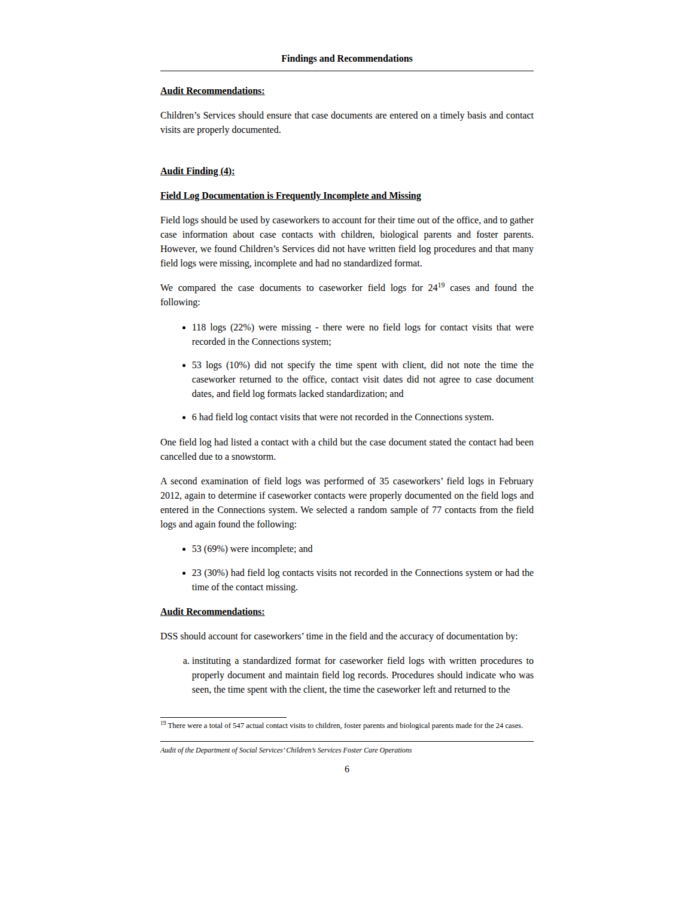Findings and Recommendations
Audit Recommendations:
Children’s Services should ensure that case documents are entered on a timely basis and contact visits are properly documented.
Audit Finding (4):
Field Log Documentation is Frequently Incomplete and Missing
Field logs should be used by caseworkers to account for their time out of the office, and to gather case information about case contacts with children, biological parents and foster parents. However, we found Children’s Services did not have written field log procedures and that many field logs were missing, incomplete and had no standardized format.
We compared the case documents to caseworker field logs for 2419 cases and found the following:
118 logs (22%) were missing - there were no field logs for contact visits that were recorded in the Connections system;
53 logs (10%) did not specify the time spent with client, did not note the time the caseworker returned to the office, contact visit dates did not agree to case document dates, and field log formats lacked standardization; and
6 had field log contact visits that were not recorded in the Connections system.
One field log had listed a contact with a child but the case document stated the contact had been cancelled due to a snowstorm.
A second examination of field logs was performed of 35 caseworkers’ field logs in February 2012, again to determine if caseworker contacts were properly documented on the field logs and entered in the Connections system. We selected a random sample of 77 contacts from the field logs and again found the following:
53 (69%) were incomplete; and
23 (30%) had field log contacts visits not recorded in the Connections system or had the time of the contact missing.
Audit Recommendations:
DSS should account for caseworkers’ time in the field and the accuracy of documentation by:
instituting a standardized format for caseworker field logs with written procedures to properly document and maintain field log records. Procedures should indicate who was seen, the time spent with the client, the time the caseworker left and returned to the
19 There were a total of 547 actual contact visits to children, foster parents and biological parents made for the 24 cases.
Audit of the Department of Social Services’ Children’s Services Foster Care Operations
6